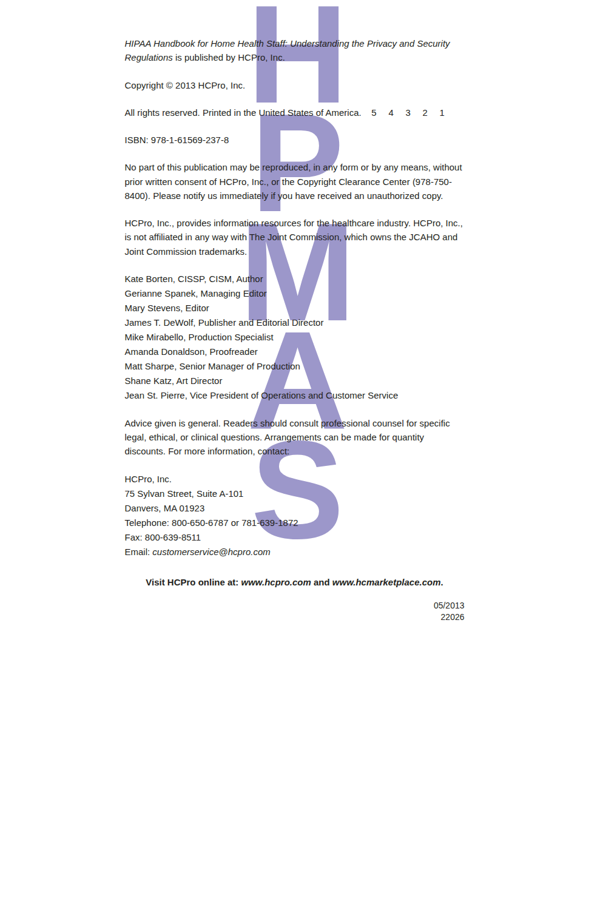H P M A S
HIPAA Handbook for Home Health Staff: Understanding the Privacy and Security Regulations is published by HCPro, Inc.
Copyright © 2013 HCPro, Inc.
All rights reserved. Printed in the United States of America. 5 4 3 2 1
ISBN: 978-1-61569-237-8
No part of this publication may be reproduced, in any form or by any means, without prior written consent of HCPro, Inc., or the Copyright Clearance Center (978-750-8400). Please notify us immediately if you have received an unauthorized copy.
HCPro, Inc., provides information resources for the healthcare industry. HCPro, Inc., is not affiliated in any way with The Joint Commission, which owns the JCAHO and Joint Commission trademarks.
Kate Borten, CISSP, CISM, Author
Gerianne Spanek, Managing Editor
Mary Stevens, Editor
James T. DeWolf, Publisher and Editorial Director
Mike Mirabello, Production Specialist
Amanda Donaldson, Proofreader
Matt Sharpe, Senior Manager of Production
Shane Katz, Art Director
Jean St. Pierre, Vice President of Operations and Customer Service
Advice given is general. Readers should consult professional counsel for specific legal, ethical, or clinical questions. Arrangements can be made for quantity discounts. For more information, contact:
HCPro, Inc.
75 Sylvan Street, Suite A-101
Danvers, MA 01923
Telephone: 800-650-6787 or 781-639-1872
Fax: 800-639-8511
Email: customerservice@hcpro.com
Visit HCPro online at: www.hcpro.com and www.hcmarketplace.com.
05/2013
22026